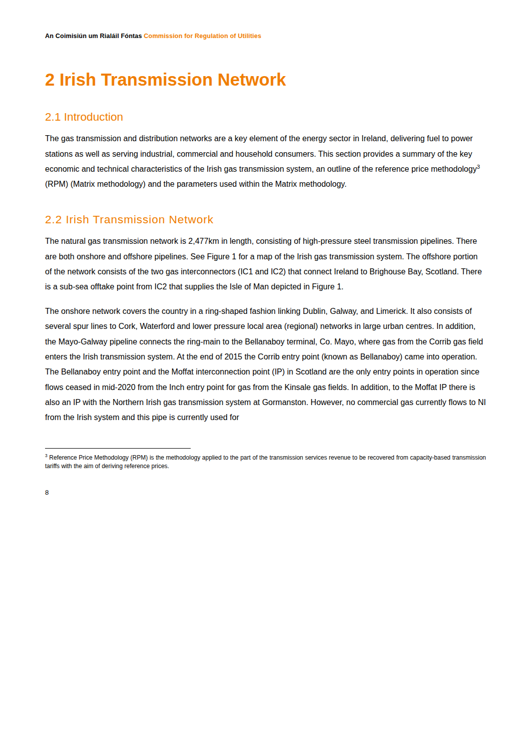An Coimisiún um Rialáil Fóntas Commission for Regulation of Utilities
2 Irish Transmission Network
2.1 Introduction
The gas transmission and distribution networks are a key element of the energy sector in Ireland, delivering fuel to power stations as well as serving industrial, commercial and household consumers. This section provides a summary of the key economic and technical characteristics of the Irish gas transmission system, an outline of the reference price methodology3 (RPM) (Matrix methodology) and the parameters used within the Matrix methodology.
2.2 Irish Transmission Network
The natural gas transmission network is 2,477km in length, consisting of high-pressure steel transmission pipelines. There are both onshore and offshore pipelines. See Figure 1 for a map of the Irish gas transmission system. The offshore portion of the network consists of the two gas interconnectors (IC1 and IC2) that connect Ireland to Brighouse Bay, Scotland. There is a sub-sea offtake point from IC2 that supplies the Isle of Man depicted in Figure 1.
The onshore network covers the country in a ring-shaped fashion linking Dublin, Galway, and Limerick. It also consists of several spur lines to Cork, Waterford and lower pressure local area (regional) networks in large urban centres. In addition, the Mayo-Galway pipeline connects the ring-main to the Bellanaboy terminal, Co. Mayo, where gas from the Corrib gas field enters the Irish transmission system. At the end of 2015 the Corrib entry point (known as Bellanaboy) came into operation. The Bellanaboy entry point and the Moffat interconnection point (IP) in Scotland are the only entry points in operation since flows ceased in mid-2020 from the Inch entry point for gas from the Kinsale gas fields. In addition, to the Moffat IP there is also an IP with the Northern Irish gas transmission system at Gormanston. However, no commercial gas currently flows to NI from the Irish system and this pipe is currently used for
3 Reference Price Methodology (RPM) is the methodology applied to the part of the transmission services revenue to be recovered from capacity-based transmission tariffs with the aim of deriving reference prices.
8